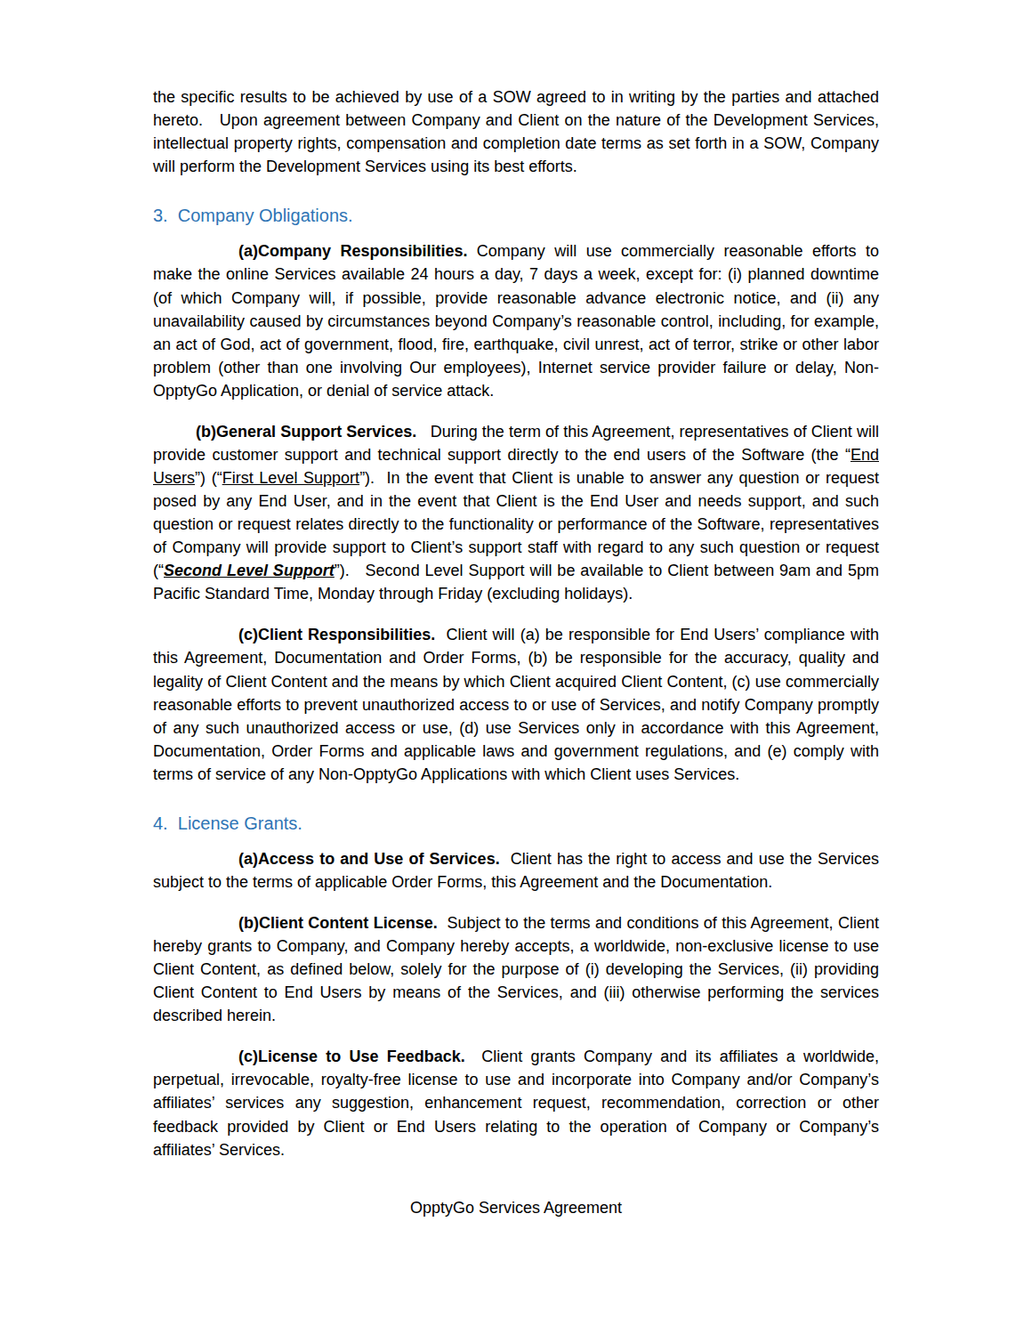the specific results to be achieved by use of a SOW agreed to in writing by the parties and attached hereto. Upon agreement between Company and Client on the nature of the Development Services, intellectual property rights, compensation and completion date terms as set forth in a SOW, Company will perform the Development Services using its best efforts.
3. Company Obligations.
(a) Company Responsibilities. Company will use commercially reasonable efforts to make the online Services available 24 hours a day, 7 days a week, except for: (i) planned downtime (of which Company will, if possible, provide reasonable advance electronic notice, and (ii) any unavailability caused by circumstances beyond Company’s reasonable control, including, for example, an act of God, act of government, flood, fire, earthquake, civil unrest, act of terror, strike or other labor problem (other than one involving Our employees), Internet service provider failure or delay, Non-OpptyGo Application, or denial of service attack.
(b)General Support Services. During the term of this Agreement, representatives of Client will provide customer support and technical support directly to the end users of the Software (the “End Users”) (“First Level Support”). In the event that Client is unable to answer any question or request posed by any End User, and in the event that Client is the End User and needs support, and such question or request relates directly to the functionality or performance of the Software, representatives of Company will provide support to Client’s support staff with regard to any such question or request (“Second Level Support”). Second Level Support will be available to Client between 9am and 5pm Pacific Standard Time, Monday through Friday (excluding holidays).
(c) Client Responsibilities. Client will (a) be responsible for End Users’ compliance with this Agreement, Documentation and Order Forms, (b) be responsible for the accuracy, quality and legality of Client Content and the means by which Client acquired Client Content, (c) use commercially reasonable efforts to prevent unauthorized access to or use of Services, and notify Company promptly of any such unauthorized access or use, (d) use Services only in accordance with this Agreement, Documentation, Order Forms and applicable laws and government regulations, and (e) comply with terms of service of any Non-OpptyGo Applications with which Client uses Services.
4. License Grants.
(a) Access to and Use of Services. Client has the right to access and use the Services subject to the terms of applicable Order Forms, this Agreement and the Documentation.
(b) Client Content License. Subject to the terms and conditions of this Agreement, Client hereby grants to Company, and Company hereby accepts, a worldwide, non-exclusive license to use Client Content, as defined below, solely for the purpose of (i) developing the Services, (ii) providing Client Content to End Users by means of the Services, and (iii) otherwise performing the services described herein.
(c) License to Use Feedback. Client grants Company and its affiliates a worldwide, perpetual, irrevocable, royalty-free license to use and incorporate into Company and/or Company’s affiliates’ services any suggestion, enhancement request, recommendation, correction or other feedback provided by Client or End Users relating to the operation of Company or Company’s affiliates’ Services.
OpptyGo Services Agreement